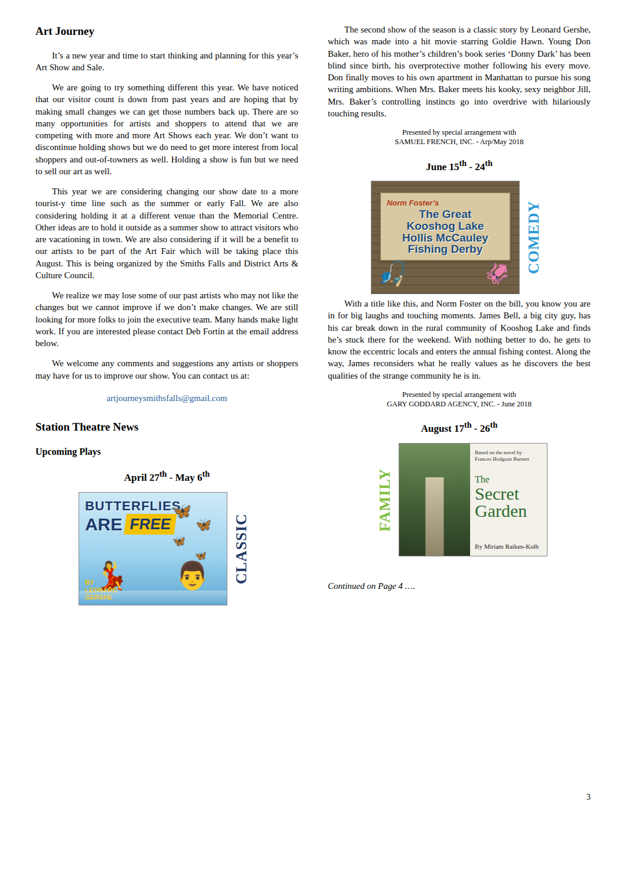Art Journey
It’s a new year and time to start thinking and planning for this year’s Art Show and Sale.
We are going to try something different this year. We have noticed that our visitor count is down from past years and are hoping that by making small changes we can get those numbers back up. There are so many opportunities for artists and shoppers to attend that we are competing with more and more Art Shows each year. We don’t want to discontinue holding shows but we do need to get more interest from local shoppers and out-of-towners as well. Holding a show is fun but we need to sell our art as well.
This year we are considering changing our show date to a more tourist-y time line such as the summer or early Fall. We are also considering holding it at a different venue than the Memorial Centre. Other ideas are to hold it outside as a summer show to attract visitors who are vacationing in town. We are also considering if it will be a benefit to our artists to be part of the Art Fair which will be taking place this August. This is being organized by the Smiths Falls and District Arts & Culture Council.
We realize we may lose some of our past artists who may not like the changes but we cannot improve if we don’t make changes. We are still looking for more folks to join the executive team. Many hands make light work. If you are interested please contact Deb Fortin at the email address below.
We welcome any comments and suggestions any artists or shoppers may have for us to improve our show. You can contact us at:
artjourneysmithsfalls@gmail.com
Station Theatre News
Upcoming Plays
April 27th - May 6th
BUTTERFLIES
ARE
FREE
🦋
🦋
🦋
🦋
💃
👨
By
Leonard
Gershe
CLASSIC
The second show of the season is a classic story by Leonard Gershe, which was made into a hit movie starring Goldie Hawn. Young Don Baker, hero of his mother’s children’s book series ‘Donny Dark’ has been blind since birth, his overprotective mother following his every move. Don finally moves to his own apartment in Manhattan to pursue his song writing ambitions. When Mrs. Baker meets his kooky, sexy neighbor Jill, Mrs. Baker’s controlling instincts go into overdrive with hilariously touching results.
Presented by special arrangement with
SAMUEL FRENCH, INC. - Arp/May 2018
June 15th - 24th
Norm Foster’s
The Great
Kooshog Lake
Hollis McCauley
Fishing Derby
🎣
🦑
COMEDY
With a title like this, and Norm Foster on the bill, you know you are in for big laughs and touching moments. James Bell, a big city guy, has his car break down in the rural community of Kooshog Lake and finds he’s stuck there for the weekend. With nothing better to do, he gets to know the eccentric locals and enters the annual fishing contest. Along the way, James reconsiders what he really values as he discovers the best qualities of the strange community he is in.
Presented by special arrangement with
GARY GODDARD AGENCY, INC. - June 2018
August 17th - 26th
FAMILY
Based on the novel by
Frances Hodgson Burnett
The
Secret
Garden
By Miriam Raiken-Kolb
Continued on Page 4 ….
3